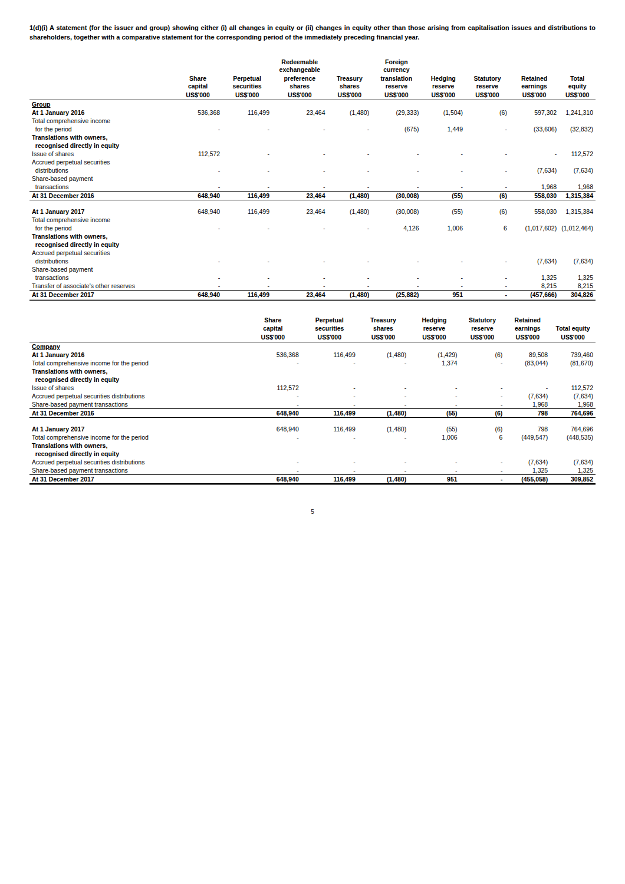1(d)(i) A statement (for the issuer and group) showing either (i) all changes in equity or (ii) changes in equity other than those arising from capitalisation issues and distributions to shareholders, together with a comparative statement for the corresponding period of the immediately preceding financial year.
| | | | Redeemable exchangeable | | Foreign currency | | | | |
| --- | --- | --- | --- | --- | --- | --- | --- | --- | --- |
| | Share capital | Perpetual securities | preference shares | Treasury shares | translation reserve | Hedging reserve | Statutory reserve | Retained earnings | Total equity |
| | US$'000 | US$'000 | US$'000 | US$'000 | US$'000 | US$'000 | US$'000 | US$'000 | US$'000 |
| Group | |
| At 1 January 2016 | 536,368 | 116,499 | 23,464 | (1,480) | (29,333) | (1,504) | (6) | 597,302 | 1,241,310 |
| Total comprehensive income | |
| for the period | - | - | - | - | (675) | 1,449 | - | (33,606) | (32,832) |
| Translations with owners, | |
| recognised directly in equity | |
| Issue of shares | 112,572 | - | - | - | - | - | - | - | 112,572 |
| Accrued perpetual securities | |
| distributions | - | - | - | - | - | - | - | (7,634) | (7,634) |
| Share-based payment | |
| transactions | - | - | - | - | - | - | - | 1,968 | 1,968 |
| At 31 December 2016 | 648,940 | 116,499 | 23,464 | (1,480) | (30,008) | (55) | (6) | 558,030 | 1,315,384 |
| At 1 January 2017 | 648,940 | 116,499 | 23,464 | (1,480) | (30,008) | (55) | (6) | 558,030 | 1,315,384 |
| Total comprehensive income | |
| for the period | - | - | - | - | 4,126 | 1,006 | 6 | (1,017,602) | (1,012,464) |
| Translations with owners, | |
| recognised directly in equity | |
| Accrued perpetual securities | |
| distributions | - | - | - | - | - | - | - | (7,634) | (7,634) |
| Share-based payment | |
| transactions | - | - | - | - | - | - | - | 1,325 | 1,325 |
| Transfer of associate's other reserves | - | - | - | - | - | - | - | 8,215 | 8,215 |
| At 31 December 2017 | 648,940 | 116,499 | 23,464 | (1,480) | (25,882) | 951 | - | (457,666) | 304,826 |
| | Share capital | Perpetual securities | Treasury shares | Hedging reserve | Statutory reserve | Retained earnings | Total equity |
| --- | --- | --- | --- | --- | --- | --- | --- |
| | US$'000 | US$'000 | US$'000 | US$'000 | US$'000 | US$'000 | US$'000 |
| Company | |
| At 1 January 2016 | 536,368 | 116,499 | (1,480) | (1,429) | (6) | 89,508 | 739,460 |
| Total comprehensive income for the period | - | - | - | 1,374 | - | (83,044) | (81,670) |
| Translations with owners, | |
| recognised directly in equity | |
| Issue of shares | 112,572 | - | - | - | - | - | 112,572 |
| Accrued perpetual securities distributions | - | - | - | - | - | (7,634) | (7,634) |
| Share-based payment transactions | - | - | - | - | - | 1,968 | 1,968 |
| At 31 December 2016 | 648,940 | 116,499 | (1,480) | (55) | (6) | 798 | 764,696 |
| At 1 January 2017 | 648,940 | 116,499 | (1,480) | (55) | (6) | 798 | 764,696 |
| Total comprehensive income for the period | - | - | - | 1,006 | 6 | (449,547) | (448,535) |
| Translations with owners, | |
| recognised directly in equity | |
| Accrued perpetual securities distributions | - | - | - | - | - | (7,634) | (7,634) |
| Share-based payment transactions | - | - | - | - | - | 1,325 | 1,325 |
| At 31 December 2017 | 648,940 | 116,499 | (1,480) | 951 | - | (455,058) | 309,852 |
5